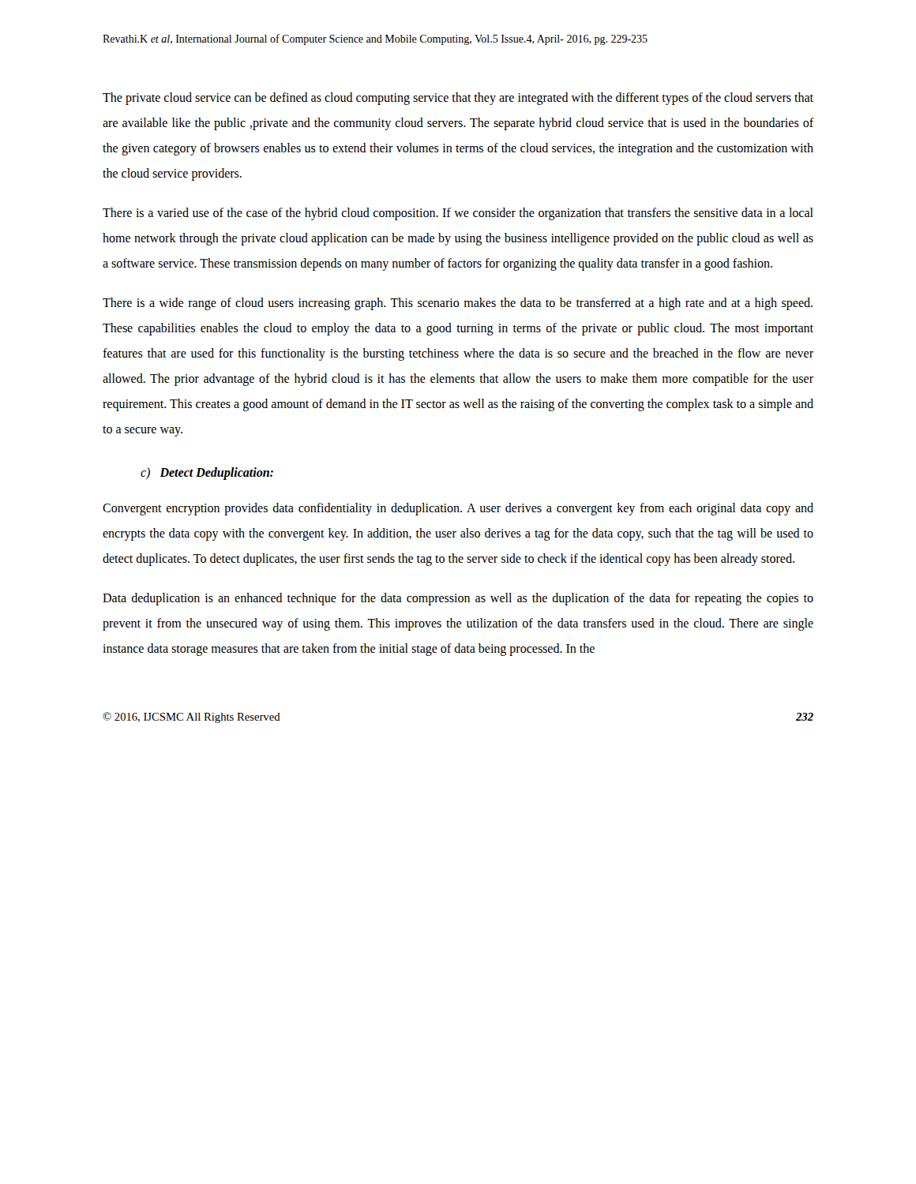Revathi.K et al, International Journal of Computer Science and Mobile Computing, Vol.5 Issue.4, April- 2016, pg. 229-235
The private cloud service can be defined as cloud computing service that they are integrated with the different types of the cloud servers that are available like the public ,private and the community cloud servers. The separate hybrid cloud service that is used in the boundaries of the given category of browsers enables us to extend their volumes in terms of the cloud services, the integration and the customization with the cloud service providers.
There is a varied use of the case of the hybrid cloud composition. If we consider the organization that transfers the sensitive data in a local home network through the private cloud application can be made by using the business intelligence provided on the public cloud as well as a software service. These transmission depends on many number of factors for organizing the quality data transfer in a good fashion.
There is a wide range of cloud users increasing graph. This scenario makes the data to be transferred at a high rate and at a high speed. These capabilities enables the cloud to employ the data to a good turning in terms of the private or public cloud. The most important features that are used for this functionality is the bursting tetchiness where the data is so secure and the breached in the flow are never allowed. The prior advantage of the hybrid cloud is it has the elements that allow the users to make them more compatible for the user requirement. This creates a good amount of demand in the IT sector as well as the raising of the converting the complex task to a simple and to a secure way.
c) Detect Deduplication:
Convergent encryption provides data confidentiality in deduplication. A user derives a convergent key from each original data copy and encrypts the data copy with the convergent key. In addition, the user also derives a tag for the data copy, such that the tag will be used to detect duplicates. To detect duplicates, the user first sends the tag to the server side to check if the identical copy has been already stored.
Data deduplication is an enhanced technique for the data compression as well as the duplication of the data for repeating the copies to prevent it from the unsecured way of using them. This improves the utilization of the data transfers used in the cloud. There are single instance data storage measures that are taken from the initial stage of data being processed. In the
© 2016, IJCSMC All Rights Reserved 232